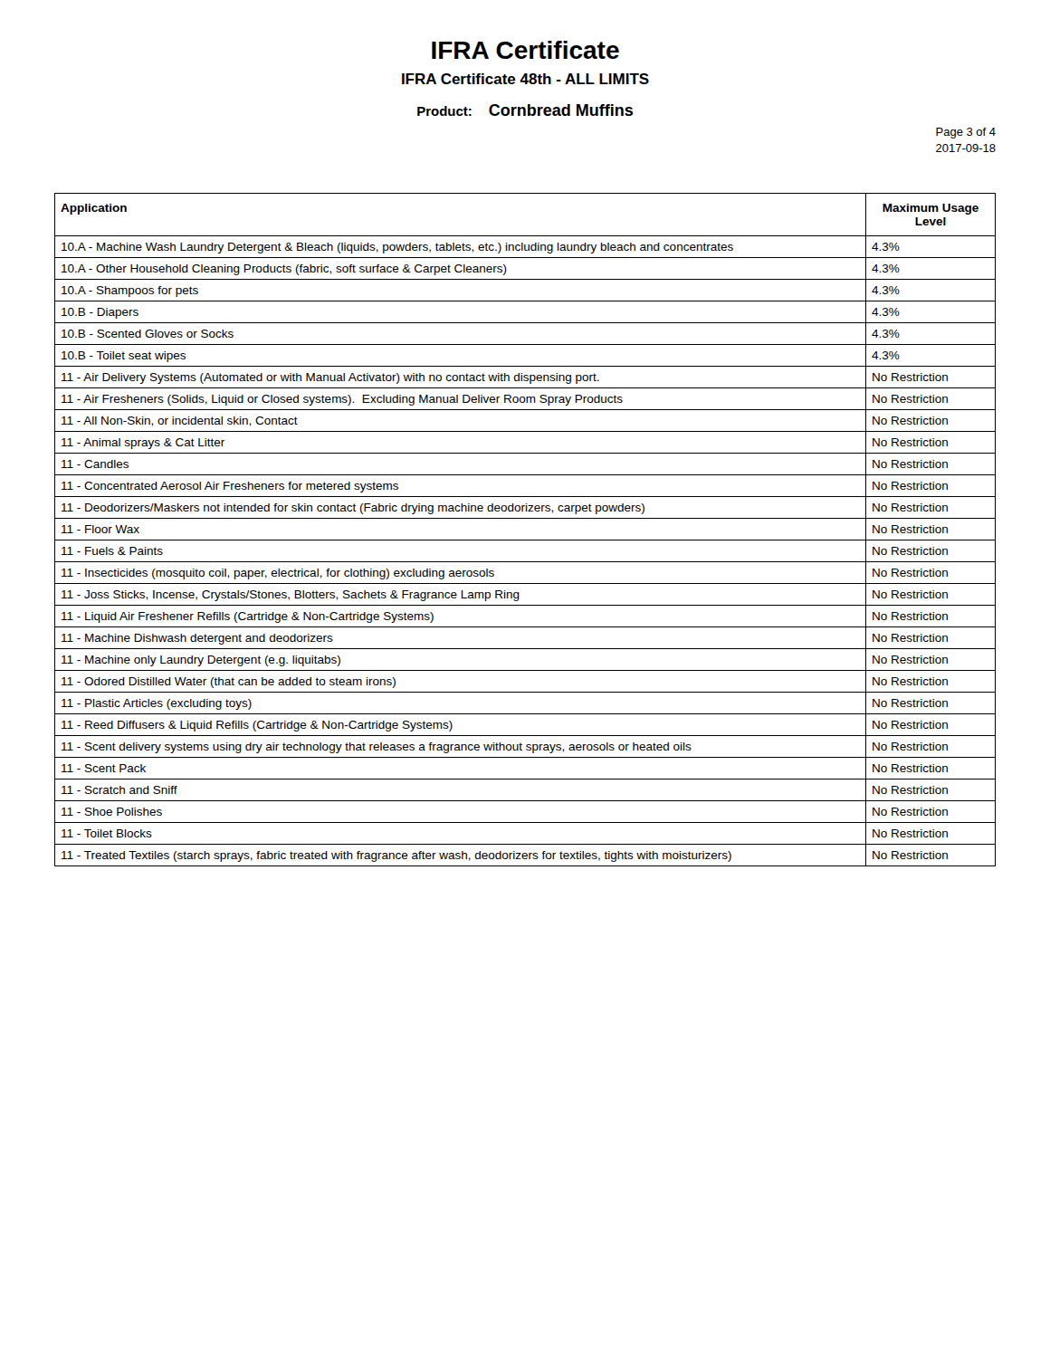IFRA Certificate
IFRA Certificate 48th - ALL LIMITS
Product: Cornbread Muffins
Page 3 of 4
2017-09-18
| Application | Maximum Usage Level |
| --- | --- |
| 10.A - Machine Wash Laundry Detergent & Bleach (liquids, powders, tablets, etc.) including laundry bleach and concentrates | 4.3% |
| 10.A - Other Household Cleaning Products (fabric, soft surface & Carpet Cleaners) | 4.3% |
| 10.A - Shampoos for pets | 4.3% |
| 10.B - Diapers | 4.3% |
| 10.B - Scented Gloves or Socks | 4.3% |
| 10.B - Toilet seat wipes | 4.3% |
| 11 - Air Delivery Systems (Automated or with Manual Activator) with no contact with dispensing port. | No Restriction |
| 11 - Air Fresheners (Solids, Liquid or Closed systems). Excluding Manual Deliver Room Spray Products | No Restriction |
| 11 - All Non-Skin, or incidental skin, Contact | No Restriction |
| 11 - Animal sprays & Cat Litter | No Restriction |
| 11 - Candles | No Restriction |
| 11 - Concentrated Aerosol Air Fresheners for metered systems | No Restriction |
| 11 - Deodorizers/Maskers not intended for skin contact (Fabric drying machine deodorizers, carpet powders) | No Restriction |
| 11 - Floor Wax | No Restriction |
| 11 - Fuels & Paints | No Restriction |
| 11 - Insecticides (mosquito coil, paper, electrical, for clothing) excluding aerosols | No Restriction |
| 11 - Joss Sticks, Incense, Crystals/Stones, Blotters, Sachets & Fragrance Lamp Ring | No Restriction |
| 11 - Liquid Air Freshener Refills (Cartridge & Non-Cartridge Systems) | No Restriction |
| 11 - Machine Dishwash detergent and deodorizers | No Restriction |
| 11 - Machine only Laundry Detergent (e.g. liquitabs) | No Restriction |
| 11 - Odored Distilled Water (that can be added to steam irons) | No Restriction |
| 11 - Plastic Articles (excluding toys) | No Restriction |
| 11 - Reed Diffusers & Liquid Refills (Cartridge & Non-Cartridge Systems) | No Restriction |
| 11 - Scent delivery systems using dry air technology that releases a fragrance without sprays, aerosols or heated oils | No Restriction |
| 11 - Scent Pack | No Restriction |
| 11 - Scratch and Sniff | No Restriction |
| 11 - Shoe Polishes | No Restriction |
| 11 - Toilet Blocks | No Restriction |
| 11 - Treated Textiles (starch sprays, fabric treated with fragrance after wash, deodorizers for textiles, tights with moisturizers) | No Restriction |